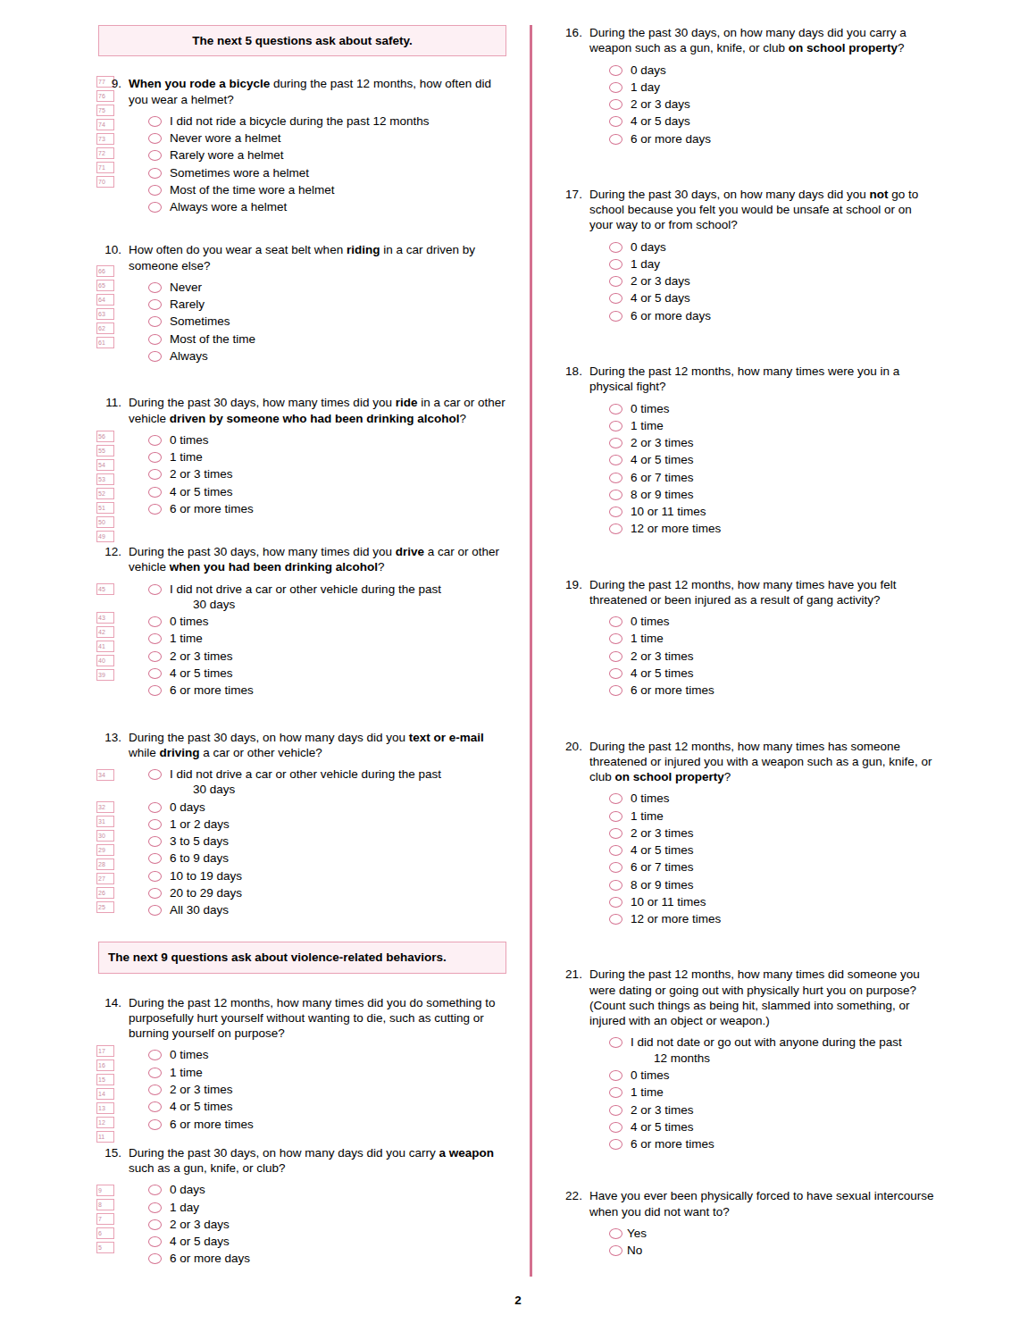The next 5 questions ask about safety.
77
76
75
74
73
72
71
70
9.
When you rode a bicycle during the past 12 months, how often did you wear a helmet?
I did not ride a bicycle during the past 12 months
Never wore a helmet
Rarely wore a helmet
Sometimes wore a helmet
Most of the time wore a helmet
Always wore a helmet
66
65
64
63
62
61
10.
How often do you wear a seat belt when riding in a car driven by someone else?
Never
Rarely
Sometimes
Most of the time
Always
56
55
54
53
52
51
50
49
11.
During the past 30 days, how many times did you ride in a car or other vehicle driven by someone who had been drinking alcohol?
0 times
1 time
2 or 3 times
4 or 5 times
6 or more times
45
43
42
41
40
39
12.
During the past 30 days, how many times did you drive a car or other vehicle when you had been drinking alcohol?
I did not drive a car or other vehicle during the past
30 days
0 times
1 time
2 or 3 times
4 or 5 times
6 or more times
34
32
31
30
29
28
27
26
25
13.
During the past 30 days, on how many days did you text or e-mail while driving a car or other vehicle?
I did not drive a car or other vehicle during the past
30 days
0 days
1 or 2 days
3 to 5 days
6 to 9 days
10 to 19 days
20 to 29 days
All 30 days
The next 9 questions ask about violence-related behaviors.
17
16
15
14
13
12
11
14.
During the past 12 months, how many times did you do something to purposefully hurt yourself without wanting to die, such as cutting or burning yourself on purpose?
0 times
1 time
2 or 3 times
4 or 5 times
6 or more times
9
8
7
6
5
15.
During the past 30 days, on how many days did you carry a weapon such as a gun, knife, or club?
0 days
1 day
2 or 3 days
4 or 5 days
6 or more days
16.
During the past 30 days, on how many days did you carry a weapon such as a gun, knife, or club on school property?
0 days
1 day
2 or 3 days
4 or 5 days
6 or more days
17.
During the past 30 days, on how many days did you not go to school because you felt you would be unsafe at school or on your way to or from school?
0 days
1 day
2 or 3 days
4 or 5 days
6 or more days
18.
During the past 12 months, how many times were you in a physical fight?
0 times
1 time
2 or 3 times
4 or 5 times
6 or 7 times
8 or 9 times
10 or 11 times
12 or more times
19.
During the past 12 months, how many times have you felt threatened or been injured as a result of gang activity?
0 times
1 time
2 or 3 times
4 or 5 times
6 or more times
20.
During the past 12 months, how many times has someone threatened or injured you with a weapon such as a gun, knife, or club on school property?
0 times
1 time
2 or 3 times
4 or 5 times
6 or 7 times
8 or 9 times
10 or 11 times
12 or more times
21.
During the past 12 months, how many times did someone you were dating or going out with physically hurt you on purpose? (Count such things as being hit, slammed into something, or injured with an object or weapon.)
I did not date or go out with anyone during the past
12 months
0 times
1 time
2 or 3 times
4 or 5 times
6 or more times
22.
Have you ever been physically forced to have sexual intercourse when you did not want to?
Yes
No
2